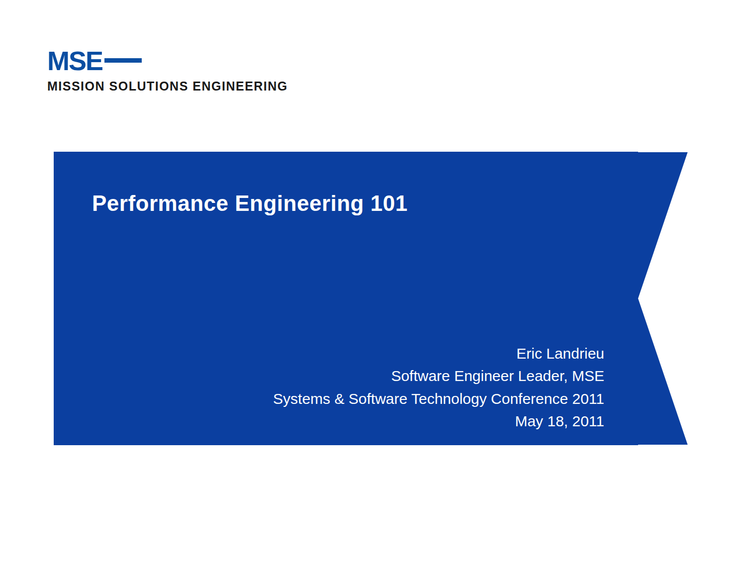MSE
MISSION SOLUTIONS ENGINEERING
Performance Engineering 101
Eric Landrieu
Software Engineer Leader, MSE
Systems & Software Technology Conference 2011
May 18, 2011